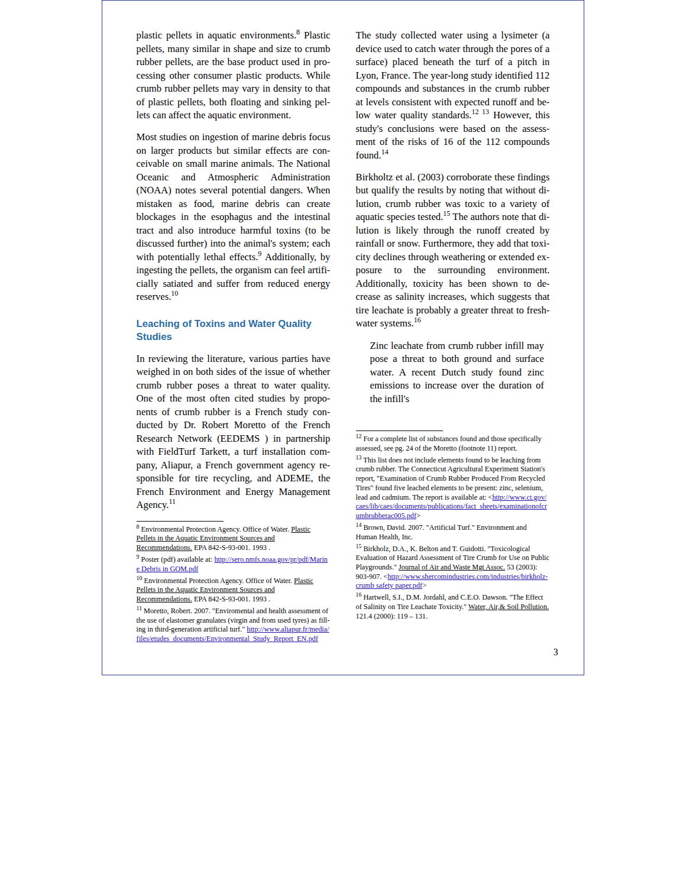plastic pellets in aquatic environments.8 Plastic pellets, many similar in shape and size to crumb rubber pellets, are the base product used in processing other consumer plastic products. While crumb rubber pellets may vary in density to that of plastic pellets, both floating and sinking pellets can affect the aquatic environment.
Most studies on ingestion of marine debris focus on larger products but similar effects are conceivable on small marine animals. The National Oceanic and Atmospheric Administration (NOAA) notes several potential dangers. When mistaken as food, marine debris can create blockages in the esophagus and the intestinal tract and also introduce harmful toxins (to be discussed further) into the animal's system; each with potentially lethal effects.9 Additionally, by ingesting the pellets, the organism can feel artificially satiated and suffer from reduced energy reserves.10
Leaching of Toxins and Water Quality Studies
In reviewing the literature, various parties have weighed in on both sides of the issue of whether crumb rubber poses a threat to water quality. One of the most often cited studies by proponents of crumb rubber is a French study conducted by Dr. Robert Moretto of the French Research Network (EEDEMS ) in partnership with FieldTurf Tarkett, a turf installation company, Aliapur, a French government agency responsible for tire recycling, and ADEME, the French Environment and Energy Management Agency.11
8 Environmental Protection Agency. Office of Water. Plastic Pellets in the Aquatic Environment Sources and Recommendations. EPA 842-S-93-001. 1993 .
9 Poster (pdf) available at: http://sero.nmfs.noaa.gov/pr/pdf/Marine Debris in GOM.pdf
10 Environmental Protection Agency. Office of Water. Plastic Pellets in the Aquatic Environment Sources and Recommendations. EPA 842-S-93-001. 1993 .
11 Moretto, Robert. 2007. "Enviromental and health assessment of the use of elastomer granulates (virgin and from used tyres) as filling in third-generation artificial turf." http://www.aliapur.fr/media/files/etudes_documents/Environmental_Study_Report_EN.pdf
The study collected water using a lysimeter (a device used to catch water through the pores of a surface) placed beneath the turf of a pitch in Lyon, France. The year-long study identified 112 compounds and substances in the crumb rubber at levels consistent with expected runoff and below water quality standards.12 13 However, this study's conclusions were based on the assessment of the risks of 16 of the 112 compounds found.14
Birkholtz et al. (2003) corroborate these findings but qualify the results by noting that without dilution, crumb rubber was toxic to a variety of aquatic species tested.15 The authors note that dilution is likely through the runoff created by rainfall or snow. Furthermore, they add that toxicity declines through weathering or extended exposure to the surrounding environment. Additionally, toxicity has been shown to decrease as salinity increases, which suggests that tire leachate is probably a greater threat to freshwater systems.16
Zinc leachate from crumb rubber infill may pose a threat to both ground and surface water. A recent Dutch study found zinc emissions to increase over the duration of the infill's
12 For a complete list of substances found and those specifically assessed, see pg. 24 of the Moretto (footnote 11) report.
13 This list does not include elements found to be leaching from crumb rubber. The Connecticut Agricultural Experiment Station's report, "Examination of Crumb Rubber Produced From Recycled Tires" found five leached elements to be present: zinc, selenium, lead and cadmium. The report is available at: <http://www.ct.gov/caes/lib/caes/documents/publications/fact_sheets/examinationofcrumbrubberac005.pdf>
14 Brown, David. 2007. "Artificial Turf." Environment and Human Health, Inc.
15 Birkholz, D.A., K. Belton and T. Guidotti. "Toxicological Evaluation of Hazard Assessment of Tire Crumb for Use on Public Playgrounds." Journal of Air and Waste Mgt Assoc. 53 (2003): 903-907. <http://www.shercomindustries.com/industries/birkholz-crumb safety paper.pdf>
16 Hartwell, S.I., D.M. Jordahl, and C.E.O. Dawson. "The Effect of Salinity on Tire Leachate Toxicity." Water, Air,& Soil Pollution. 121.4 (2000): 119 – 131.
3